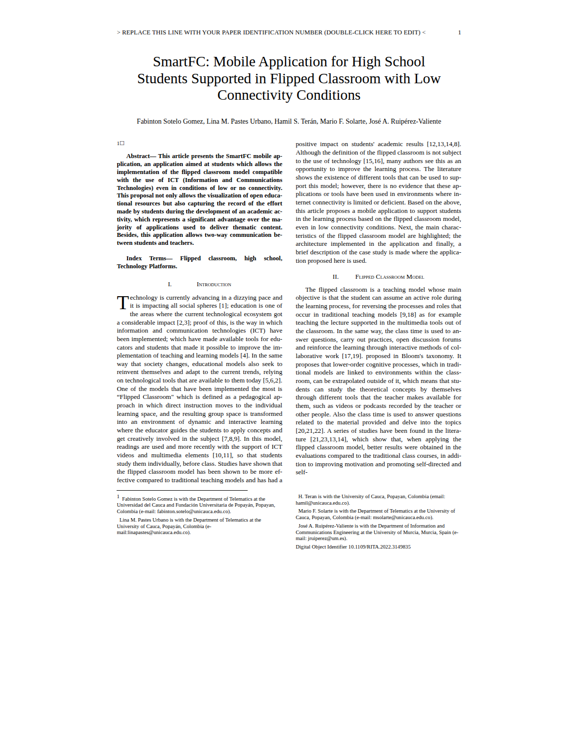> REPLACE THIS LINE WITH YOUR PAPER IDENTIFICATION NUMBER (DOUBLE-CLICK HERE TO EDIT) < 1
SmartFC: Mobile Application for High School Students Supported in Flipped Classroom with Low Connectivity Conditions
Fabinton Sotelo Gomez, Lina M. Pastes Urbano, Hamil S. Terán, Mario F. Solarte, José A. Ruipérez-Valiente
1☐
Abstract— This article presents the SmartFC mobile application, an application aimed at students which allows the implementation of the flipped classroom model compatible with the use of ICT (Information and Communications Technologies) even in conditions of low or no connectivity. This proposal not only allows the visualization of open educational resources but also capturing the record of the effort made by students during the development of an academic activity, which represents a significant advantage over the majority of applications used to deliver thematic content. Besides, this application allows two-way communication between students and teachers.
Index Terms— Flipped classroom, high school, Technology Platforms.
I. Introduction
Technology is currently advancing in a dizzying pace and it is impacting all social spheres [1]; education is one of the areas where the current technological ecosystem got a considerable impact [2,3]; proof of this, is the way in which information and communication technologies (ICT) have been implemented; which have made available tools for educators and students that made it possible to improve the implementation of teaching and learning models [4]. In the same way that society changes, educational models also seek to reinvent themselves and adapt to the current trends, relying on technological tools that are available to them today [5,6,2]. One of the models that have been implemented the most is “Flipped Classroom" which is defined as a pedagogical approach in which direct instruction moves to the individual learning space, and the resulting group space is transformed into an environment of dynamic and interactive learning where the educator guides the students to apply concepts and get creatively involved in the subject [7,8,9]. In this model, readings are used and more recently with the support of ICT videos and multimedia elements [10,11], so that students study them individually, before class. Studies have shown that the flipped classroom model has been shown to be more effective compared to traditional teaching models and has had a positive impact on students' academic results [12,13,14,8]. Although the definition of the flipped classroom is not subject to the use of technology [15,16], many authors see this as an opportunity to improve the learning process. The literature shows the existence of different tools that can be used to support this model; however, there is no evidence that these applications or tools have been used in environments where internet connectivity is limited or deficient. Based on the above, this article proposes a mobile application to support students in the learning process based on the flipped classroom model, even in low connectivity conditions. Next, the main characteristics of the flipped classroom model are highlighted; the architecture implemented in the application and finally, a brief description of the case study is made where the application proposed here is used.
II. Flipped Classroom Model
The flipped classroom is a teaching model whose main objective is that the student can assume an active role during the learning process, for reversing the processes and roles that occur in traditional teaching models [9,18] as for example teaching the lecture supported in the multimedia tools out of the classroom. In the same way, the class time is used to answer questions, carry out practices, open discussion forums and reinforce the learning through interactive methods of collaborative work [17,19]. proposed in Bloom's taxonomy. It proposes that lower-order cognitive processes, which in traditional models are linked to environments within the classroom, can be extrapolated outside of it, which means that students can study the theoretical concepts by themselves through different tools that the teacher makes available for them, such as videos or podcasts recorded by the teacher or other people. Also the class time is used to answer questions related to the material provided and delve into the topics [20,21,22]. A series of studies have been found in the literature [21,23,13,14], which show that, when applying the flipped classroom model, better results were obtained in the evaluations compared to the traditional class courses, in addition to improving motivation and promoting self-directed and self-
1 Fabinton Sotelo Gomez is with the Department of Telematics at the Universidad del Cauca and Fundación Universitaria de Popayán, Popayan, Colombia (e-mail: fabinton.sotelo@unicauca.edu.co).
Lina M. Pastes Urbano is with the Department of Telematics at the University of Cauca, Popayán, Colombia (e-mail:linapastes@unicauca.edu.co).
H. Teran is with the University of Cauca, Popayan, Colombia (email: hamil@unicauca.edu.co).
Mario F. Solarte is with the Department of Telematics at the University of Cauca, Popayan, Colombia (e-mail: msolarte@unicauca.edu.co).
José A. Ruipérez-Valiente is with the Department of Information and Communications Engineering at the University of Murcia, Murcia, Spain (e-mail: jruiperez@um.es).
Digital Object Identifier 10.1109/RITA.2022.3149835